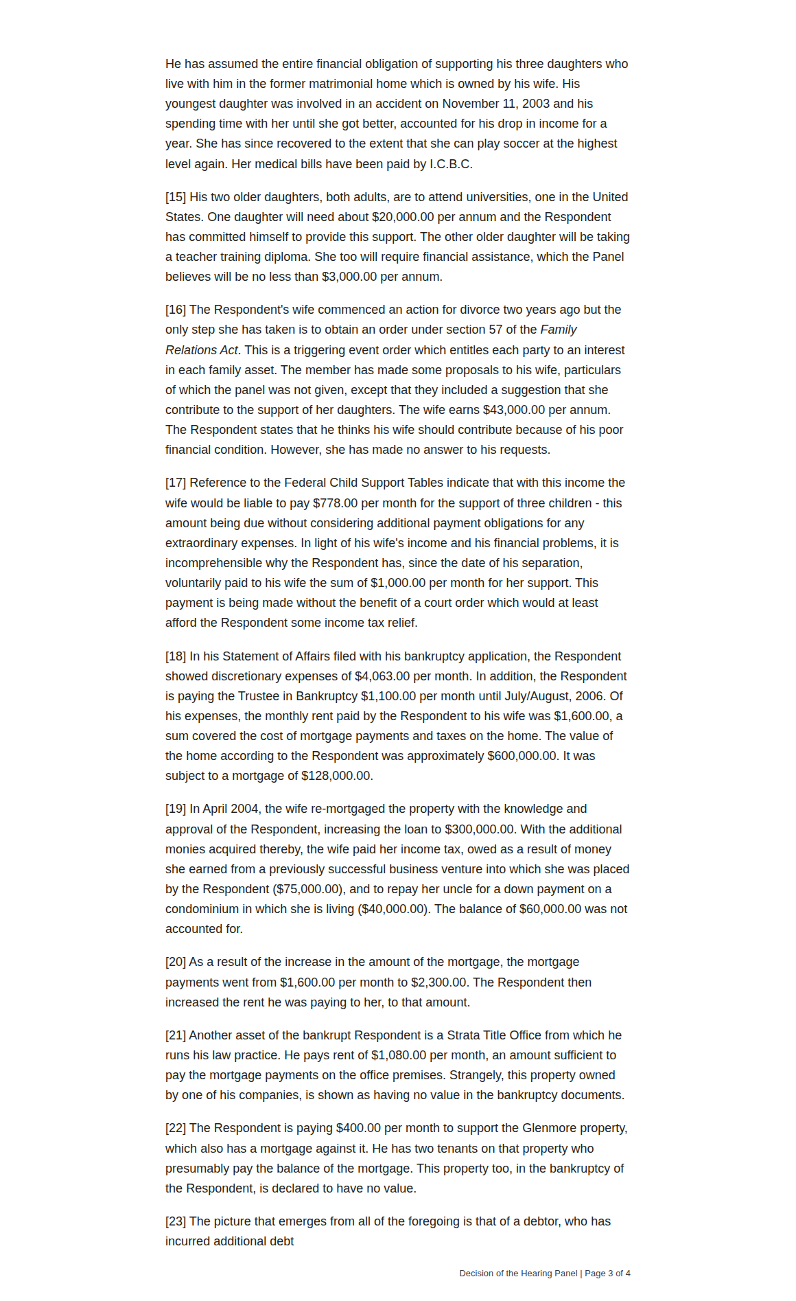He has assumed the entire financial obligation of supporting his three daughters who live with him in the former matrimonial home which is owned by his wife. His youngest daughter was involved in an accident on November 11, 2003 and his spending time with her until she got better, accounted for his drop in income for a year. She has since recovered to the extent that she can play soccer at the highest level again. Her medical bills have been paid by I.C.B.C.
[15] His two older daughters, both adults, are to attend universities, one in the United States. One daughter will need about $20,000.00 per annum and the Respondent has committed himself to provide this support. The other older daughter will be taking a teacher training diploma. She too will require financial assistance, which the Panel believes will be no less than $3,000.00 per annum.
[16] The Respondent's wife commenced an action for divorce two years ago but the only step she has taken is to obtain an order under section 57 of the Family Relations Act. This is a triggering event order which entitles each party to an interest in each family asset. The member has made some proposals to his wife, particulars of which the panel was not given, except that they included a suggestion that she contribute to the support of her daughters. The wife earns $43,000.00 per annum. The Respondent states that he thinks his wife should contribute because of his poor financial condition. However, she has made no answer to his requests.
[17] Reference to the Federal Child Support Tables indicate that with this income the wife would be liable to pay $778.00 per month for the support of three children - this amount being due without considering additional payment obligations for any extraordinary expenses. In light of his wife's income and his financial problems, it is incomprehensible why the Respondent has, since the date of his separation, voluntarily paid to his wife the sum of $1,000.00 per month for her support. This payment is being made without the benefit of a court order which would at least afford the Respondent some income tax relief.
[18] In his Statement of Affairs filed with his bankruptcy application, the Respondent showed discretionary expenses of $4,063.00 per month. In addition, the Respondent is paying the Trustee in Bankruptcy $1,100.00 per month until July/August, 2006. Of his expenses, the monthly rent paid by the Respondent to his wife was $1,600.00, a sum covered the cost of mortgage payments and taxes on the home. The value of the home according to the Respondent was approximately $600,000.00. It was subject to a mortgage of $128,000.00.
[19] In April 2004, the wife re-mortgaged the property with the knowledge and approval of the Respondent, increasing the loan to $300,000.00. With the additional monies acquired thereby, the wife paid her income tax, owed as a result of money she earned from a previously successful business venture into which she was placed by the Respondent ($75,000.00), and to repay her uncle for a down payment on a condominium in which she is living ($40,000.00). The balance of $60,000.00 was not accounted for.
[20] As a result of the increase in the amount of the mortgage, the mortgage payments went from $1,600.00 per month to $2,300.00. The Respondent then increased the rent he was paying to her, to that amount.
[21] Another asset of the bankrupt Respondent is a Strata Title Office from which he runs his law practice. He pays rent of $1,080.00 per month, an amount sufficient to pay the mortgage payments on the office premises. Strangely, this property owned by one of his companies, is shown as having no value in the bankruptcy documents.
[22] The Respondent is paying $400.00 per month to support the Glenmore property, which also has a mortgage against it. He has two tenants on that property who presumably pay the balance of the mortgage. This property too, in the bankruptcy of the Respondent, is declared to have no value.
[23] The picture that emerges from all of the foregoing is that of a debtor, who has incurred additional debt
Decision of the Hearing Panel | Page 3 of 4